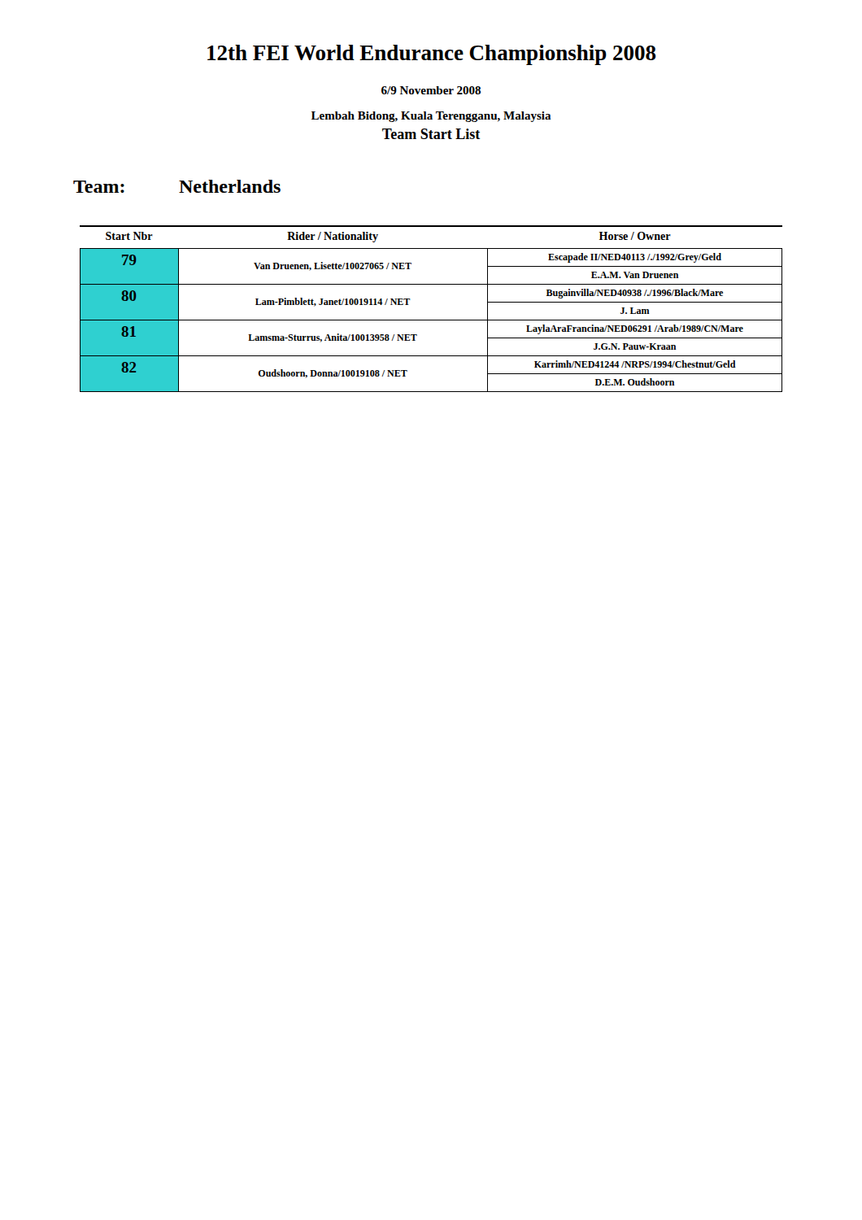12th FEI World Endurance Championship 2008
6/9 November 2008
Lembah Bidong, Kuala Terengganu, Malaysia
Team Start List
Team: Netherlands
| Start Nbr | Rider / Nationality | Horse / Owner |
| --- | --- | --- |
| 79 | Van Druenen, Lisette/10027065 / NET | Escapade II/NED40113 /./1992/Grey/Geld |
| E.A.M. Van Druenen |
| 80 | Lam-Pimblett, Janet/10019114 / NET | Bugainvilla/NED40938 /./1996/Black/Mare |
| J. Lam |
| 81 | Lamsma-Sturrus, Anita/10013958 / NET | LaylaAraFrancina/NED06291 /Arab/1989/CN/Mare |
| J.G.N. Pauw-Kraan |
| 82 | Oudshoorn, Donna/10019108 / NET | Karrimh/NED41244 /NRPS/1994/Chestnut/Geld |
| D.E.M. Oudshoorn |